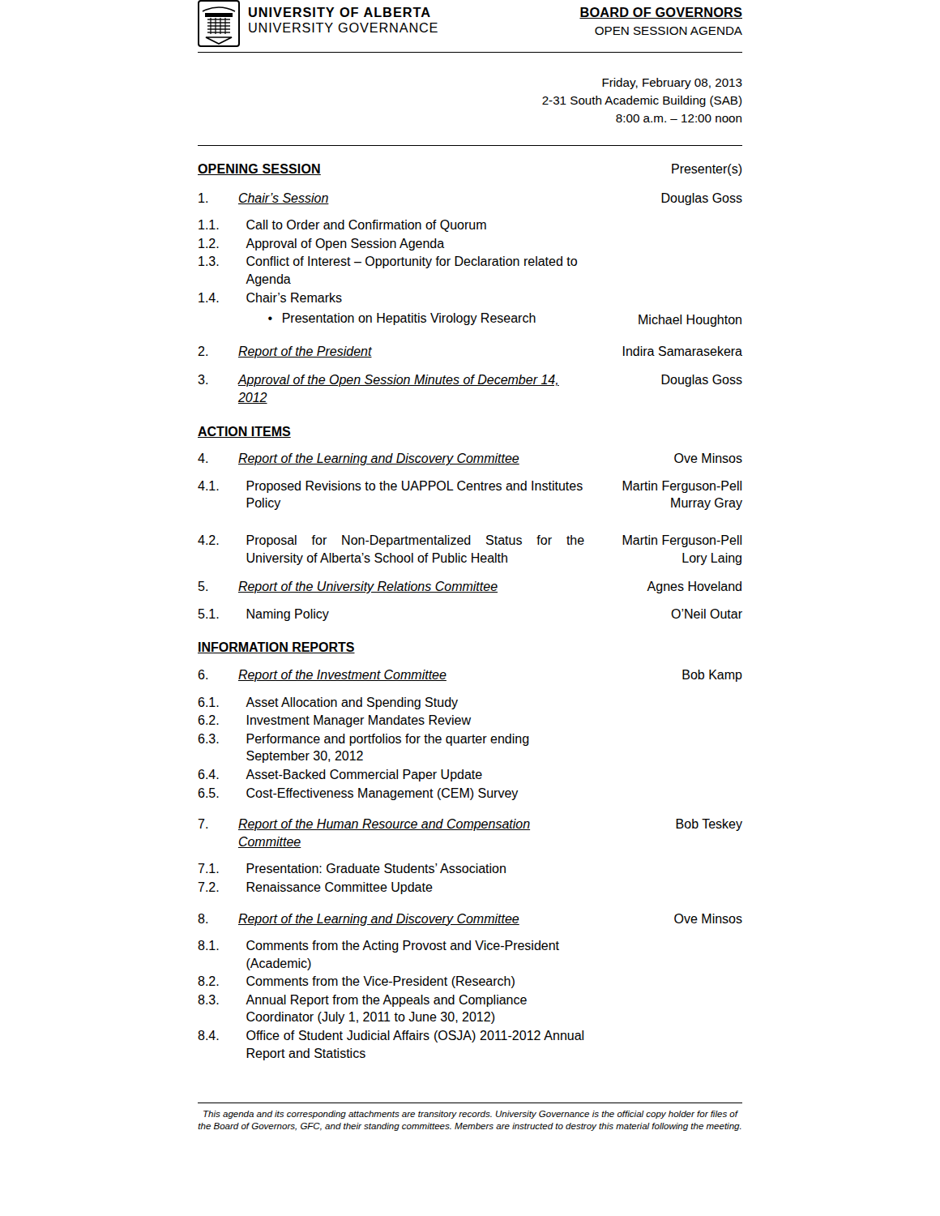UNIVERSITY OF ALBERTA
UNIVERSITY GOVERNANCE
BOARD OF GOVERNORS
OPEN SESSION AGENDA
Friday, February 08, 2013
2-31 South Academic Building (SAB)
8:00 a.m. – 12:00 noon
OPENING SESSION
Presenter(s)
1.
Chair’s Session
Douglas Goss
1.1.
Call to Order and Confirmation of Quorum
1.2.
Approval of Open Session Agenda
1.3.
Conflict of Interest – Opportunity for Declaration related to Agenda
1.4.
Chair’s Remarks
Presentation on Hepatitis Virology Research
Michael Houghton
2.
Report of the President
Indira Samarasekera
3.
Approval of the Open Session Minutes of December 14, 2012
Douglas Goss
ACTION ITEMS
4.
Report of the Learning and Discovery Committee
Ove Minsos
4.1.
Proposed Revisions to the UAPPOL Centres and Institutes Policy
Martin Ferguson-PellMurray Gray
4.2.
Proposal for Non-Departmentalized Status for the University of Alberta’s School of Public Health
Martin Ferguson-PellLory Laing
5.
Report of the University Relations Committee
Agnes Hoveland
5.1.
Naming Policy
O’Neil Outar
INFORMATION REPORTS
6.
Report of the Investment Committee
Bob Kamp
6.1.
Asset Allocation and Spending Study
6.2.
Investment Manager Mandates Review
6.3.
Performance and portfolios for the quarter ending September 30, 2012
6.4.
Asset-Backed Commercial Paper Update
6.5.
Cost-Effectiveness Management (CEM) Survey
7.
Report of the Human Resource and Compensation Committee
Bob Teskey
7.1.
Presentation: Graduate Students’ Association
7.2.
Renaissance Committee Update
8.
Report of the Learning and Discovery Committee
Ove Minsos
8.1.
Comments from the Acting Provost and Vice-President (Academic)
8.2.
Comments from the Vice-President (Research)
8.3.
Annual Report from the Appeals and Compliance Coordinator (July 1, 2011 to June 30, 2012)
8.4.
Office of Student Judicial Affairs (OSJA) 2011-2012 Annual Report and Statistics
This agenda and its corresponding attachments are transitory records. University Governance is the official copy holder for files of the Board of Governors, GFC, and their standing committees. Members are instructed to destroy this material following the meeting.